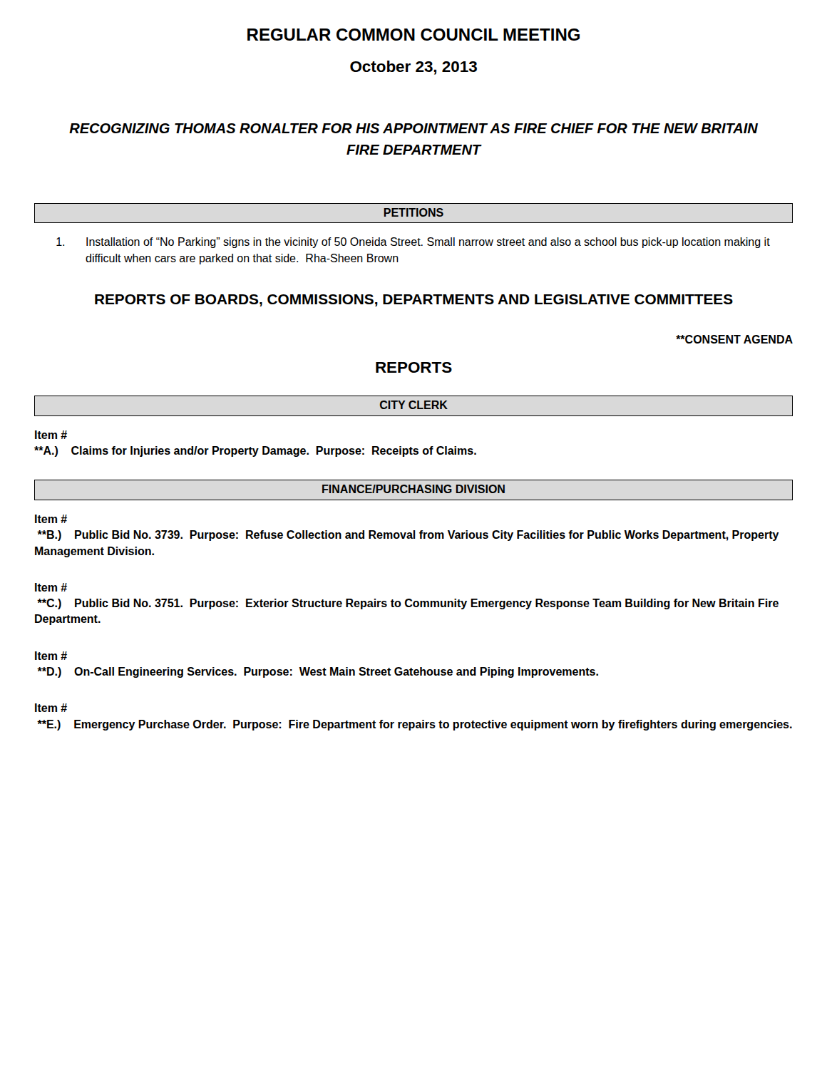REGULAR COMMON COUNCIL MEETING
October 23, 2013
RECOGNIZING THOMAS RONALTER FOR HIS APPOINTMENT AS FIRE CHIEF FOR THE NEW BRITAIN FIRE DEPARTMENT
PETITIONS
Installation of “No Parking” signs in the vicinity of 50 Oneida Street. Small narrow street and also a school bus pick-up location making it difficult when cars are parked on that side. Rha-Sheen Brown
REPORTS OF BOARDS, COMMISSIONS, DEPARTMENTS AND LEGISLATIVE COMMITTEES
**CONSENT AGENDA
REPORTS
CITY CLERK
Item #
**A.) Claims for Injuries and/or Property Damage. Purpose: Receipts of Claims.
FINANCE/PURCHASING DIVISION
Item #
**B.) Public Bid No. 3739. Purpose: Refuse Collection and Removal from Various City Facilities for Public Works Department, Property Management Division.
Item #
**C.) Public Bid No. 3751. Purpose: Exterior Structure Repairs to Community Emergency Response Team Building for New Britain Fire Department.
Item #
**D.) On-Call Engineering Services. Purpose: West Main Street Gatehouse and Piping Improvements.
Item #
**E.) Emergency Purchase Order. Purpose: Fire Department for repairs to protective equipment worn by firefighters during emergencies.